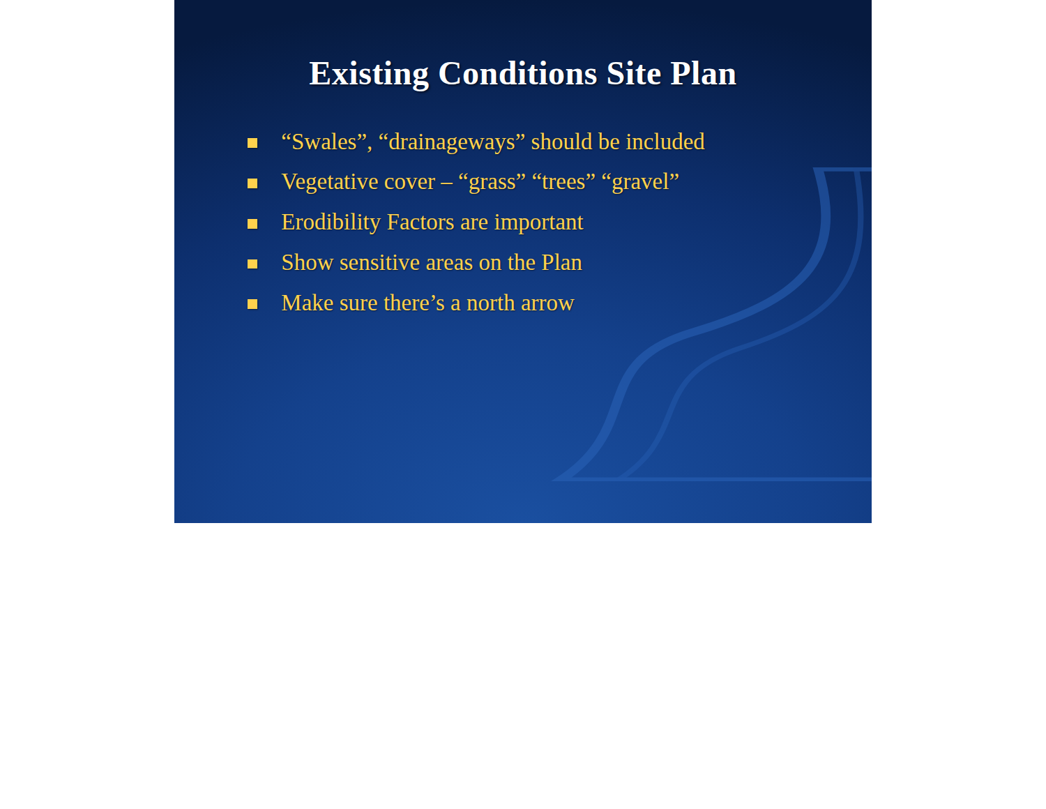Existing Conditions Site Plan
“Swales”, “drainageways” should be included
Vegetative cover – “grass” “trees” “gravel”
Erodibility Factors are important
Show sensitive areas on the Plan
Make sure there’s a north arrow